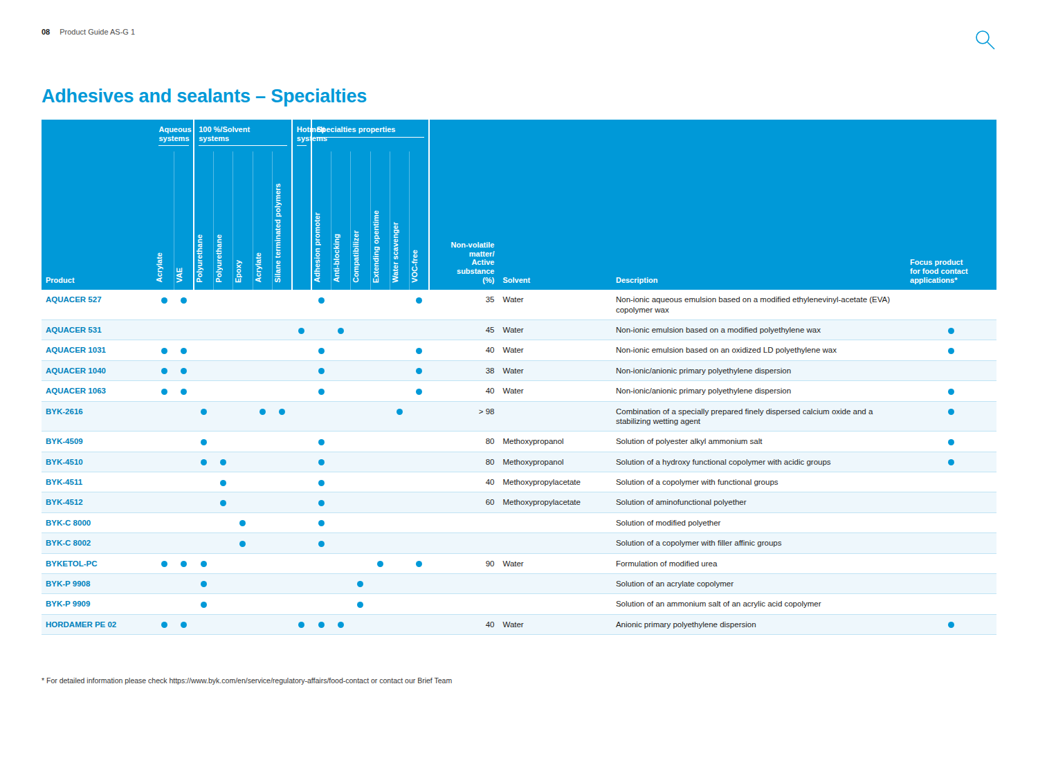08 Product Guide AS-G 1
Adhesives and sealants – Specialties
| Product | Aqueous systems | 100 %/Solvent systems | Hotmelt systems | Specialties properties | Non-volatile matter/ Active substance (%) | Solvent | Description | Focus product for food contact applications* |
| --- | --- | --- | --- | --- | --- | --- | --- | --- |
| Acrylate | VAE | Polyurethane | Polyurethane | Epoxy | Acrylate | Silane terminated polymers | | Adhesion promoter | Anti-blocking | Compatibilizer | Extending opentime | Water scavenger | VOC-free |
| AQUACER 527 | | | | | | | | | | | | | | | 35 | Water | Non-ionic aqueous emulsion based on a modified ethylenevinyl-acetate (EVA) copolymer wax | |
| AQUACER 531 | | | | | | | | | | | | | | | 45 | Water | Non-ionic emulsion based on a modified polyethylene wax | |
| AQUACER 1031 | | | | | | | | | | | | | | | 40 | Water | Non-ionic emulsion based on an oxidized LD polyethylene wax | |
| AQUACER 1040 | | | | | | | | | | | | | | | 38 | Water | Non-ionic/anionic primary polyethylene dispersion | |
| AQUACER 1063 | | | | | | | | | | | | | | | 40 | Water | Non-ionic/anionic primary polyethylene dispersion | |
| BYK-2616 | | | | | | | | | | | | | | | > 98 | | Combination of a specially prepared finely dispersed calcium oxide and a stabilizing wetting agent | |
| BYK-4509 | | | | | | | | | | | | | | | 80 | Methoxypropanol | Solution of polyester alkyl ammonium salt | |
| BYK-4510 | | | | | | | | | | | | | | | 80 | Methoxypropanol | Solution of a hydroxy functional copolymer with acidic groups | |
| BYK-4511 | | | | | | | | | | | | | | | 40 | Methoxypropylacetate | Solution of a copolymer with functional groups | |
| BYK-4512 | | | | | | | | | | | | | | | 60 | Methoxypropylacetate | Solution of aminofunctional polyether | |
| BYK-C 8000 | | | | | | | | | | | | | | | | | Solution of modified polyether | |
| BYK-C 8002 | | | | | | | | | | | | | | | | | Solution of a copolymer with filler affinic groups | |
| BYKETOL-PC | | | | | | | | | | | | | | | 90 | Water | Formulation of modified urea | |
| BYK-P 9908 | | | | | | | | | | | | | | | | | Solution of an acrylate copolymer | |
| BYK-P 9909 | | | | | | | | | | | | | | | | | Solution of an ammonium salt of an acrylic acid copolymer | |
| HORDAMER PE 02 | | | | | | | | | | | | | | | 40 | Water | Anionic primary polyethylene dispersion | |
* For detailed information please check https://www.byk.com/en/service/regulatory-affairs/food-contact or contact our Brief Team